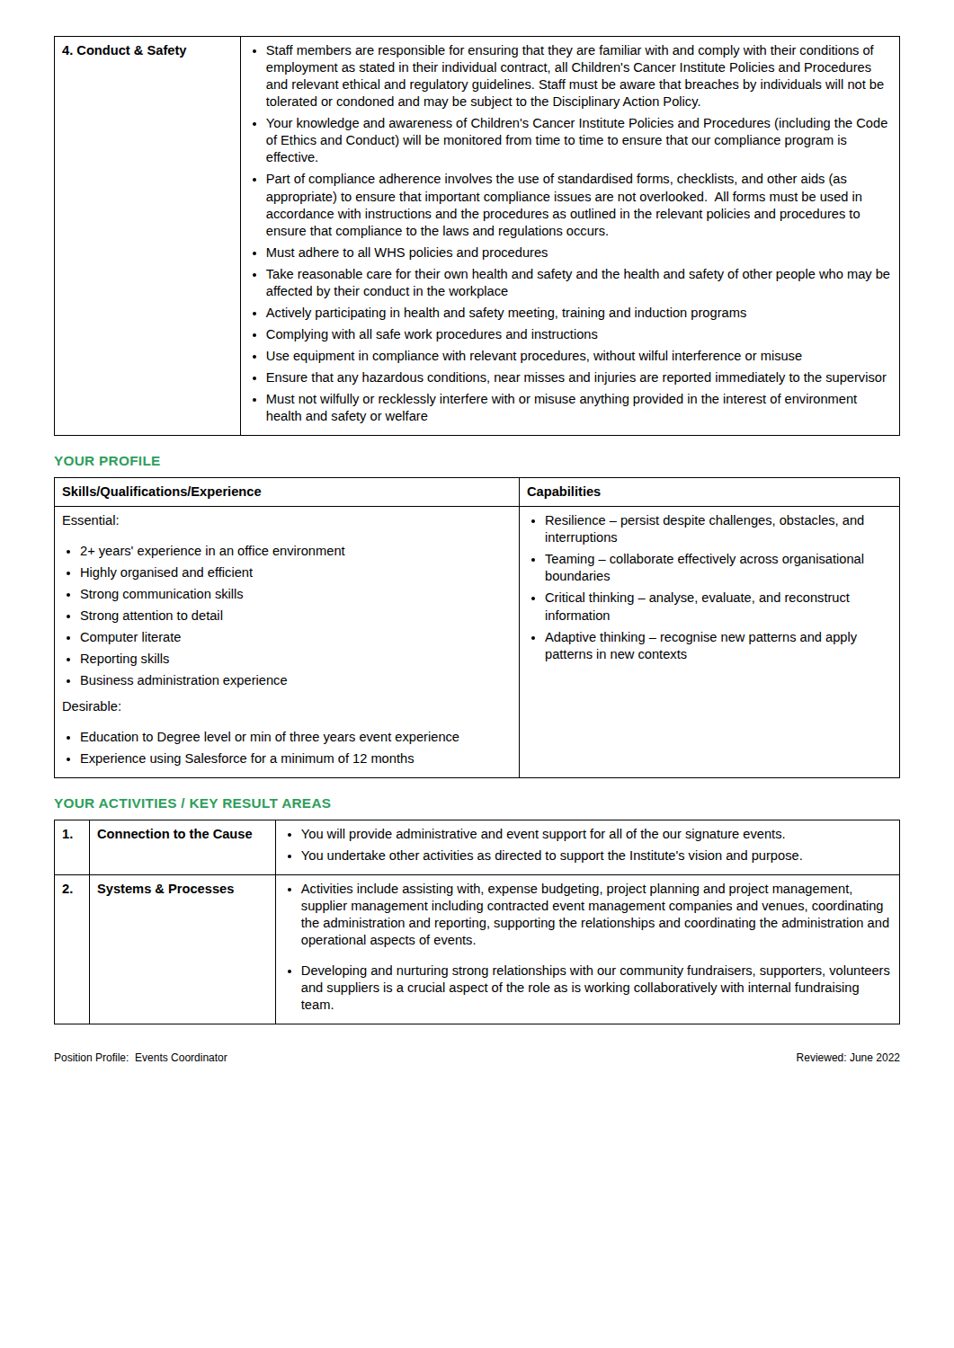| 4. Conduct & Safety | Staff members are responsible for ensuring that they are familiar with and comply with their conditions of employment as stated in their individual contract, all Children's Cancer Institute Policies and Procedures and relevant ethical and regulatory guidelines. Staff must be aware that breaches by individuals will not be tolerated or condoned and may be subject to the Disciplinary Action Policy. Your knowledge and awareness of Children's Cancer Institute Policies and Procedures (including the Code of Ethics and Conduct) will be monitored from time to time to ensure that our compliance program is effective. Part of compliance adherence involves the use of standardised forms, checklists, and other aids (as appropriate) to ensure that important compliance issues are not overlooked. All forms must be used in accordance with instructions and the procedures as outlined in the relevant policies and procedures to ensure that compliance to the laws and regulations occurs. Must adhere to all WHS policies and procedures Take reasonable care for their own health and safety and the health and safety of other people who may be affected by their conduct in the workplace Actively participating in health and safety meeting, training and induction programs Complying with all safe work procedures and instructions Use equipment in compliance with relevant procedures, without wilful interference or misuse Ensure that any hazardous conditions, near misses and injuries are reported immediately to the supervisor Must not wilfully or recklessly interfere with or misuse anything provided in the interest of environment health and safety or welfare |
YOUR PROFILE
| Skills/Qualifications/Experience | Capabilities |
| --- | --- |
| Essential: 2+ years' experience in an office environment Highly organised and efficient Strong communication skills Strong attention to detail Computer literate Reporting skills Business administration experience Desirable: Education to Degree level or min of three years event experience Experience using Salesforce for a minimum of 12 months | Resilience – persist despite challenges, obstacles, and interruptions Teaming – collaborate effectively across organisational boundaries Critical thinking – analyse, evaluate, and reconstruct information Adaptive thinking – recognise new patterns and apply patterns in new contexts |
YOUR ACTIVITIES / KEY RESULT AREAS
| 1. | Connection to the Cause | You will provide administrative and event support for all of the our signature events. You undertake other activities as directed to support the Institute's vision and purpose. |
| 2. | Systems & Processes | Activities include assisting with, expense budgeting, project planning and project management, supplier management including contracted event management companies and venues, coordinating the administration and reporting, supporting the relationships and coordinating the administration and operational aspects of events. Developing and nurturing strong relationships with our community fundraisers, supporters, volunteers and suppliers is a crucial aspect of the role as is working collaboratively with internal fundraising team. |
Position Profile: Events Coordinator Reviewed: June 2022